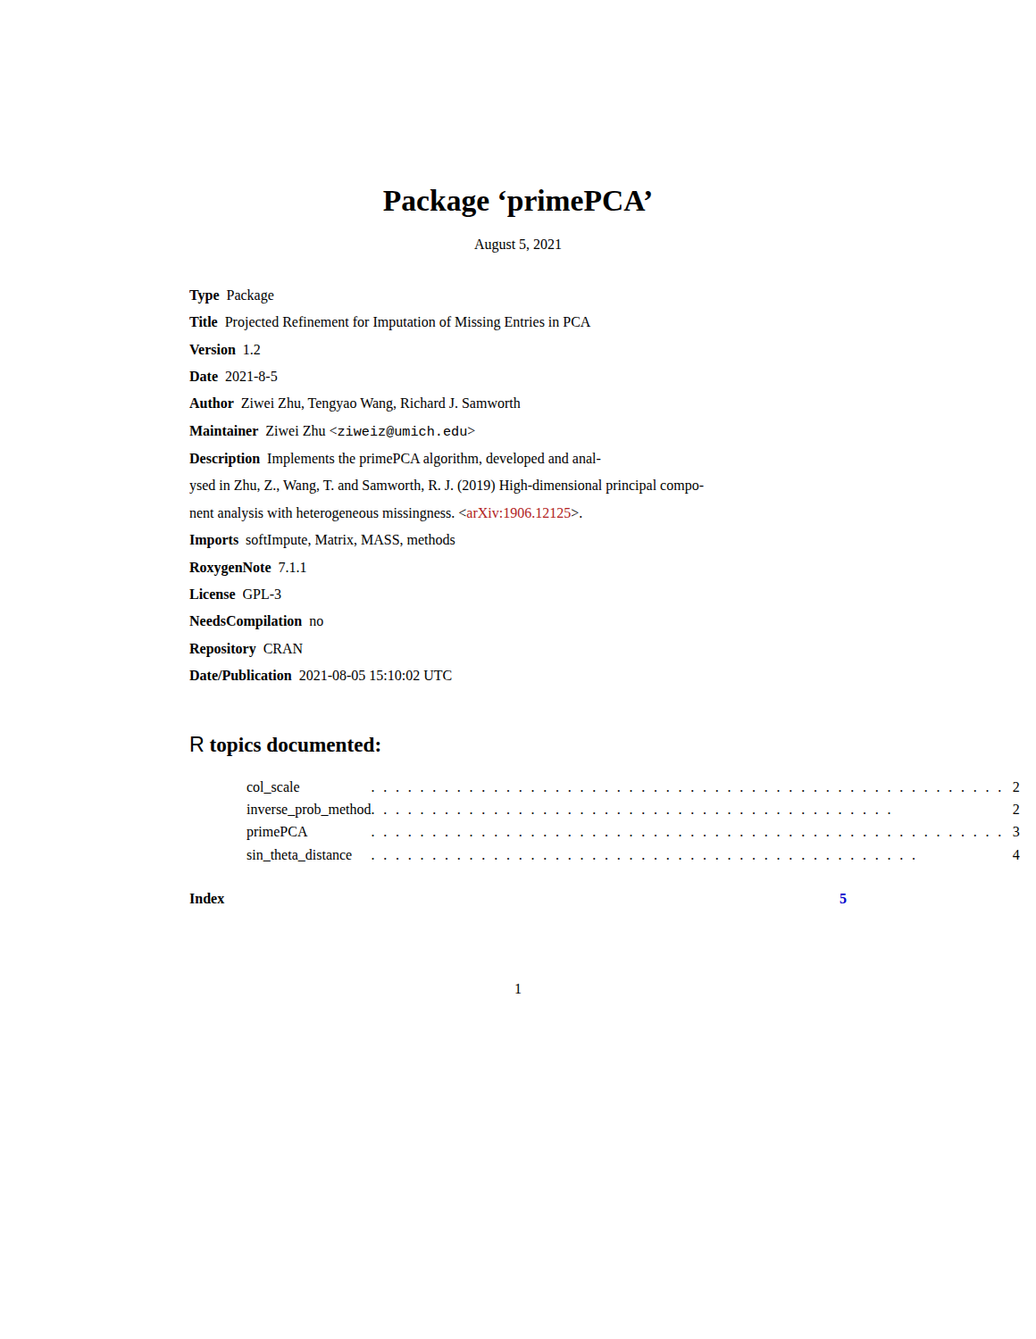Package ‘primePCA’
August 5, 2021
Type
Package
Title
Projected Refinement for Imputation of Missing Entries in PCA
Version
1.2
Date
2021-8-5
Author
Ziwei Zhu, Tengyao Wang, Richard J. Samworth
Maintainer
Ziwei Zhu <ziweiz@umich.edu>
Description
Implements the primePCA algorithm, developed and anal-
ysed in Zhu, Z., Wang, T. and Samworth, R. J. (2019) High-dimensional principal compo-
nent analysis with heterogeneous missingness. <arXiv:1906.12125>.
Imports
softImpute, Matrix, MASS, methods
RoxygenNote
7.1.1
License
GPL-3
NeedsCompilation
no
Repository
CRAN
Date/Publication
2021-08-05 15:10:02 UTC
R topics documented:
| col_scale | . . . . . . . . . . . . . . . . . . . . . . . . . . . . . . . . . . . . . . . . . . . . . . . . . . . . | 2 |
| inverse_prob_method | . . . . . . . . . . . . . . . . . . . . . . . . . . . . . . . . . . . . . . . . . . . | 2 |
| primePCA | . . . . . . . . . . . . . . . . . . . . . . . . . . . . . . . . . . . . . . . . . . . . . . . . . . . . | 3 |
| sin_theta_distance | . . . . . . . . . . . . . . . . . . . . . . . . . . . . . . . . . . . . . . . . . . . . . | 4 |
Index 5
1